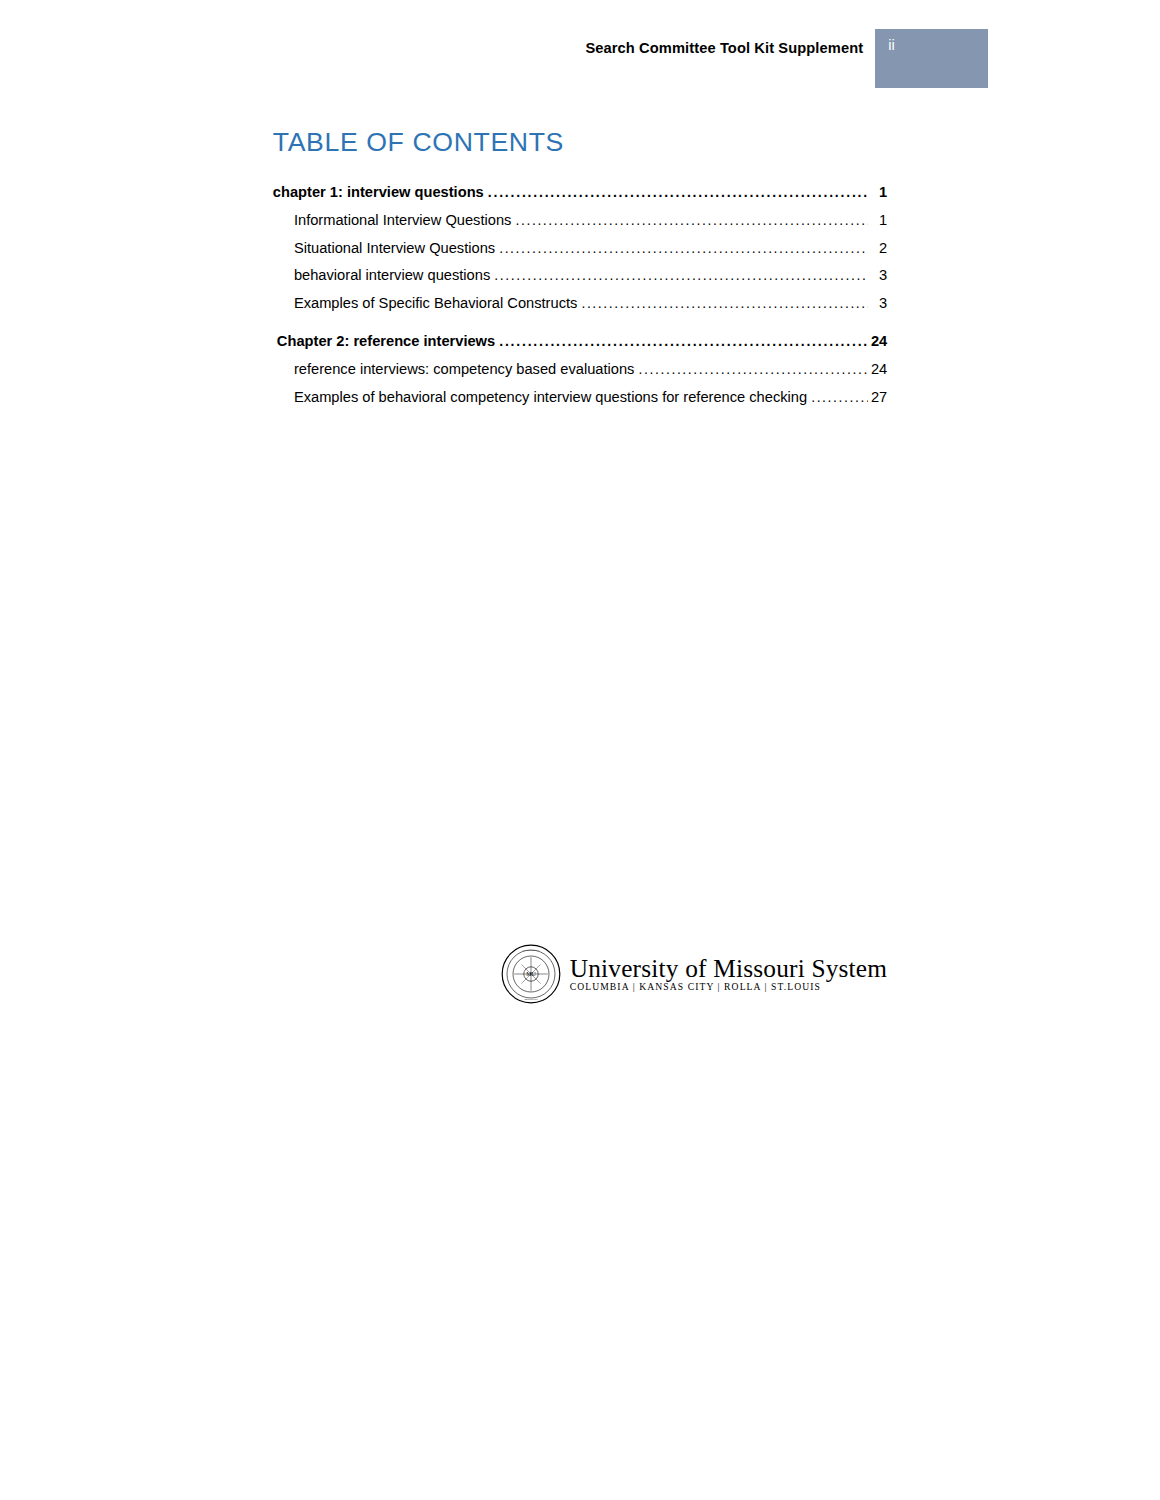Search Committee Tool Kit Supplement
ii
TABLE OF CONTENTS
chapter 1: interview questions ......................................................................................................... 1
Informational Interview Questions ....................................................................................................... 1
Situational Interview Questions .......................................................................................................... 2
behavioral interview questions .......................................................................................................... 3
Examples of Specific Behavioral Constructs .......................................................................................... 3
Chapter 2: reference interviews ..................................................................................................... 24
reference interviews: competency based evaluations .......................................................................... 24
Examples of behavioral competency interview questions for reference checking ............................... 27
MU UNIVERSITY MISSOURI
University of Missouri System
COLUMBIA | KANSAS CITY | ROLLA | ST.LOUIS